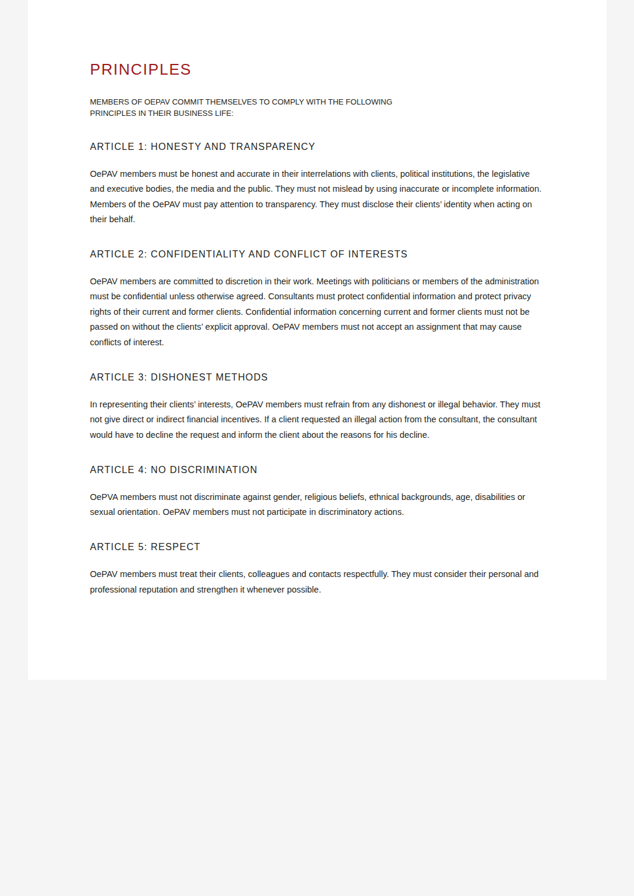PRINCIPLES
MEMBERS OF OEPAV COMMIT THEMSELVES TO COMPLY WITH THE FOLLOWING
PRINCIPLES IN THEIR BUSINESS LIFE:
ARTICLE 1: HONESTY AND TRANSPARENCY
OePAV members must be honest and accurate in their interrelations with clients, political institutions, the legislative and executive bodies, the media and the public. They must not mislead by using inaccurate or incomplete information. Members of the OePAV must pay attention to transparency. They must disclose their clients’ identity when acting on their behalf.
ARTICLE 2: CONFIDENTIALITY AND CONFLICT OF INTERESTS
OePAV members are committed to discretion in their work. Meetings with politicians or members of the administration must be confidential unless otherwise agreed. Consultants must protect confidential information and protect privacy rights of their current and former clients. Confidential information concerning current and former clients must not be passed on without the clients’ explicit approval. OePAV members must not accept an assignment that may cause conflicts of interest.
ARTICLE 3: DISHONEST METHODS
In representing their clients’ interests, OePAV members must refrain from any dishonest or illegal behavior. They must not give direct or indirect financial incentives. If a client requested an illegal action from the consultant, the consultant would have to decline the request and inform the client about the reasons for his decline.
ARTICLE 4: NO DISCRIMINATION
OePVA members must not discriminate against gender, religious beliefs, ethnical backgrounds, age, disabilities or sexual orientation. OePAV members must not participate in discriminatory actions.
ARTICLE 5: RESPECT
OePAV members must treat their clients, colleagues and contacts respectfully. They must consider their personal and professional reputation and strengthen it whenever possible.